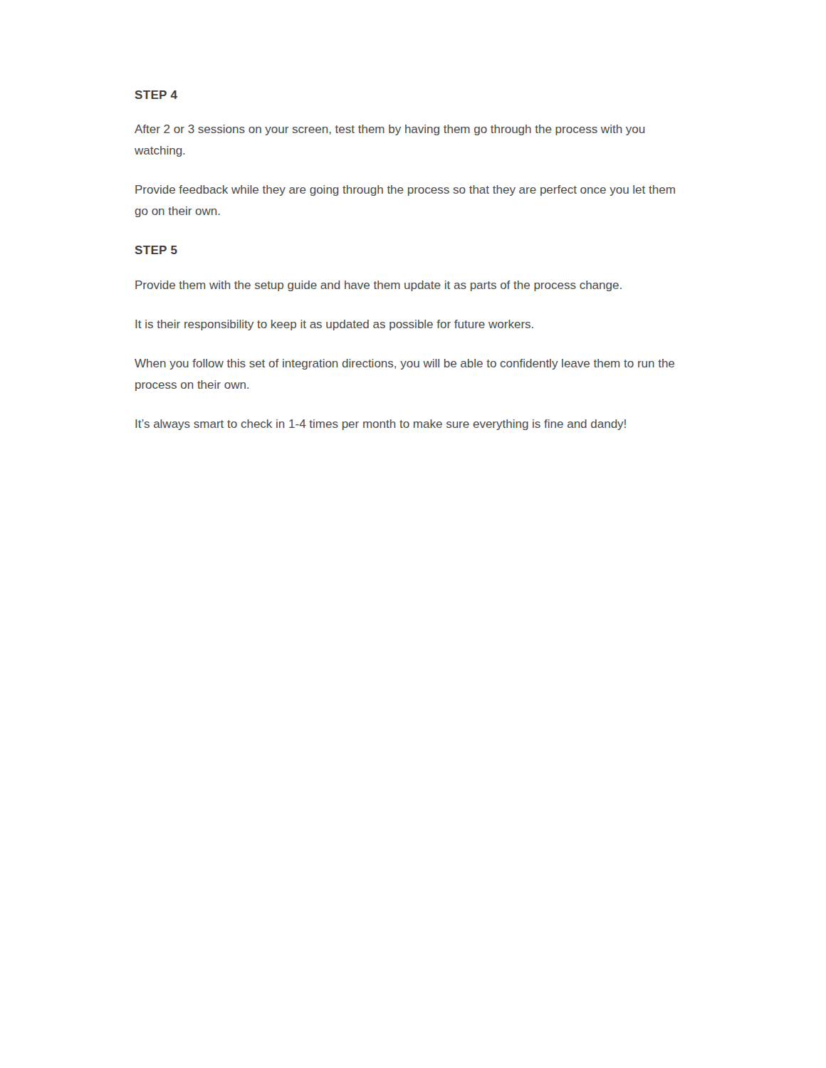Step 4
After 2 or 3 sessions on your screen, test them by having them go through the process with you watching.
Provide feedback while they are going through the process so that they are perfect once you let them go on their own.
Step 5
Provide them with the setup guide and have them update it as parts of the process change.
It is their responsibility to keep it as updated as possible for future workers.
When you follow this set of integration directions, you will be able to confidently leave them to run the process on their own.
It’s always smart to check in 1-4 times per month to make sure everything is fine and dandy!